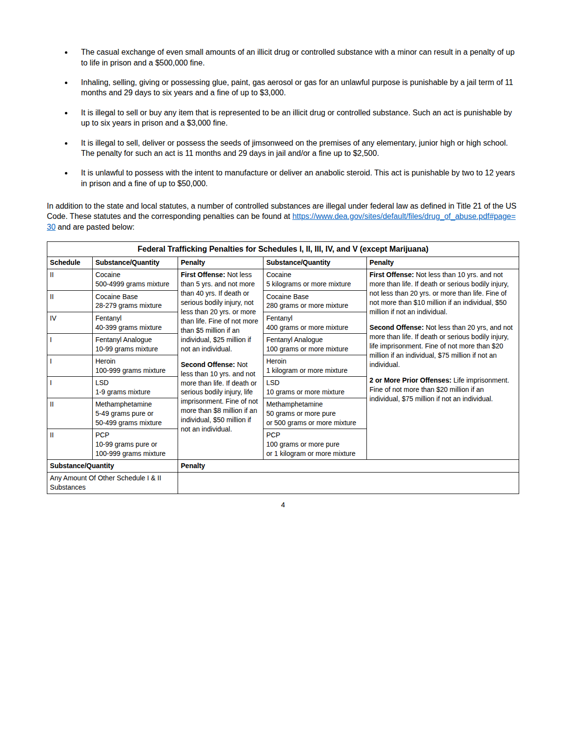The casual exchange of even small amounts of an illicit drug or controlled substance with a minor can result in a penalty of up to life in prison and a $500,000 fine.
Inhaling, selling, giving or possessing glue, paint, gas aerosol or gas for an unlawful purpose is punishable by a jail term of 11 months and 29 days to six years and a fine of up to $3,000.
It is illegal to sell or buy any item that is represented to be an illicit drug or controlled substance. Such an act is punishable by up to six years in prison and a $3,000 fine.
It is illegal to sell, deliver or possess the seeds of jimsonweed on the premises of any elementary, junior high or high school. The penalty for such an act is 11 months and 29 days in jail and/or a fine up to $2,500.
It is unlawful to possess with the intent to manufacture or deliver an anabolic steroid. This act is punishable by two to 12 years in prison and a fine of up to $50,000.
In addition to the state and local statutes, a number of controlled substances are illegal under federal law as defined in Title 21 of the US Code. These statutes and the corresponding penalties can be found at https://www.dea.gov/sites/default/files/drug_of_abuse.pdf#page=30 and are pasted below:
Federal Trafficking Penalties for Schedules I, II, III, IV, and V (except Marijuana)
| Schedule | Substance/Quantity | Penalty | Substance/Quantity | Penalty |
| --- | --- | --- | --- | --- |
| II | Cocaine 500-4999 grams mixture | First Offense: Not less than 5 yrs. and not more than 40 yrs. If death or serious bodily injury, not less than 20 yrs. or more than life. Fine of not more than $5 million if an individual, $25 million if not an individual. Second Offense: Not less than 10 yrs. and not more than life. If death or serious bodily injury, life imprisonment. Fine of not more than $8 million if an individual, $50 million if not an individual. | Cocaine 5 kilograms or more mixture | First Offense: Not less than 10 yrs. and not more than life. If death or serious bodily injury, not less than 20 yrs. or more than life. Fine of not more than $10 million if an individual, $50 million if not an individual. Second Offense: Not less than 20 yrs, and not more than life. If death or serious bodily injury, life imprisonment. Fine of not more than $20 million if an individual, $75 million if not an individual. 2 or More Prior Offenses: Life imprisonment. Fine of not more than $20 million if an individual, $75 million if not an individual. |
| II | Cocaine Base 28-279 grams mixture | Cocaine Base 280 grams or more mixture |
| IV | Fentanyl 40-399 grams mixture | Fentanyl 400 grams or more mixture |
| I | Fentanyl Analogue 10-99 grams mixture | Fentanyl Analogue 100 grams or more mixture |
| I | Heroin 100-999 grams mixture | Heroin 1 kilogram or more mixture |
| I | LSD 1-9 grams mixture | LSD 10 grams or more mixture |
| II | Methamphetamine 5-49 grams pure or 50-499 grams mixture | Methamphetamine 50 grams or more pure or 500 grams or more mixture |
| II | PCP 10-99 grams pure or 100-999 grams mixture | PCP 100 grams or more pure or 1 kilogram or more mixture |
| Substance/Quantity | Penalty |
| Any Amount Of Other Schedule I & II Substances | |
4